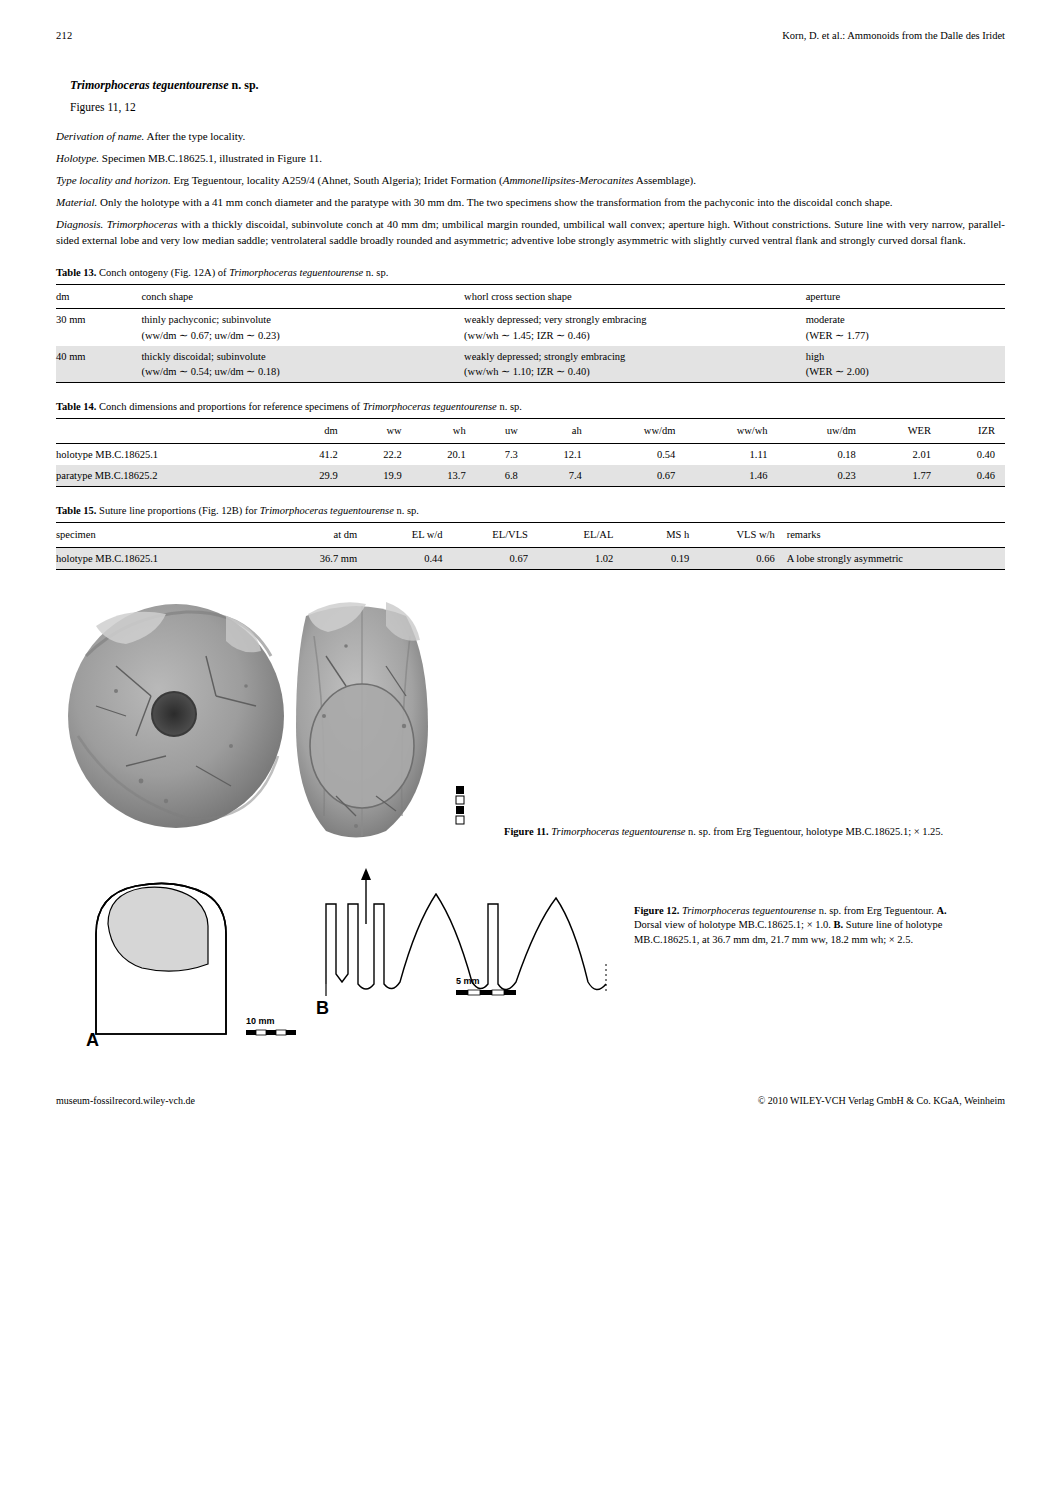212
Korn, D. et al.: Ammonoids from the Dalle des Iridet
Trimorphoceras teguentourense n. sp.
Figures 11, 12
Derivation of name. After the type locality.
Holotype. Specimen MB.C.18625.1, illustrated in Figure 11.
Type locality and horizon. Erg Teguentour, locality A259/4 (Ahnet, South Algeria); Iridet Formation (Ammonellipsites-Merocanites Assemblage).
Material. Only the holotype with a 41 mm conch diameter and the paratype with 30 mm dm. The two specimens show the transformation from the pachyconic into the discoidal conch shape.
Diagnosis. Trimorphoceras with a thickly discoidal, subinvolute conch at 40 mm dm; umbilical margin rounded, umbilical wall convex; aperture high. Without constrictions. Suture line with very narrow, parallel-sided external lobe and very low median saddle; ventrolateral saddle broadly rounded and asymmetric; adventive lobe strongly asymmetric with slightly curved ventral flank and strongly curved dorsal flank.
Table 13. Conch ontogeny (Fig. 12A) of Trimorphoceras teguentourense n. sp.
| dm | conch shape | whorl cross section shape | aperture |
| --- | --- | --- | --- |
| 30 mm | thinly pachyconic; subinvolute (ww/dm ∼ 0.67; uw/dm ∼ 0.23) | weakly depressed; very strongly embracing (ww/wh ∼ 1.45; IZR ∼ 0.46) | moderate (WER ∼ 1.77) |
| 40 mm | thickly discoidal; subinvolute (ww/dm ∼ 0.54; uw/dm ∼ 0.18) | weakly depressed; strongly embracing (ww/wh ∼ 1.10; IZR ∼ 0.40) | high (WER ∼ 2.00) |
Table 14. Conch dimensions and proportions for reference specimens of Trimorphoceras teguentourense n. sp.
| | dm | ww | wh | uw | ah | ww/dm | ww/wh | uw/dm | WER | IZR |
| --- | --- | --- | --- | --- | --- | --- | --- | --- | --- | --- |
| holotype MB.C.18625.1 | 41.2 | 22.2 | 20.1 | 7.3 | 12.1 | 0.54 | 1.11 | 0.18 | 2.01 | 0.40 |
| paratype MB.C.18625.2 | 29.9 | 19.9 | 13.7 | 6.8 | 7.4 | 0.67 | 1.46 | 0.23 | 1.77 | 0.46 |
Table 15. Suture line proportions (Fig. 12B) for Trimorphoceras teguentourense n. sp.
| specimen | at dm | EL w/d | EL/VLS | EL/AL | MS h | VLS w/h | remarks |
| --- | --- | --- | --- | --- | --- | --- | --- |
| holotype MB.C.18625.1 | 36.7 mm | 0.44 | 0.67 | 1.02 | 0.19 | 0.66 | A lobe strongly asymmetric |
Figure 11. Trimorphoceras teguentourense n. sp. from Erg Teguentour, holotype MB.C.18625.1; × 1.25.
A 10 mm B 5 mm
Figure 12. Trimorphoceras teguentourense n. sp. from Erg Teguentour. A. Dorsal view of holotype MB.C.18625.1; × 1.0. B. Suture line of holotype MB.C.18625.1, at 36.7 mm dm, 21.7 mm ww, 18.2 mm wh; × 2.5.
museum-fossilrecord.wiley-vch.de
© 2010 WILEY-VCH Verlag GmbH & Co. KGaA, Weinheim